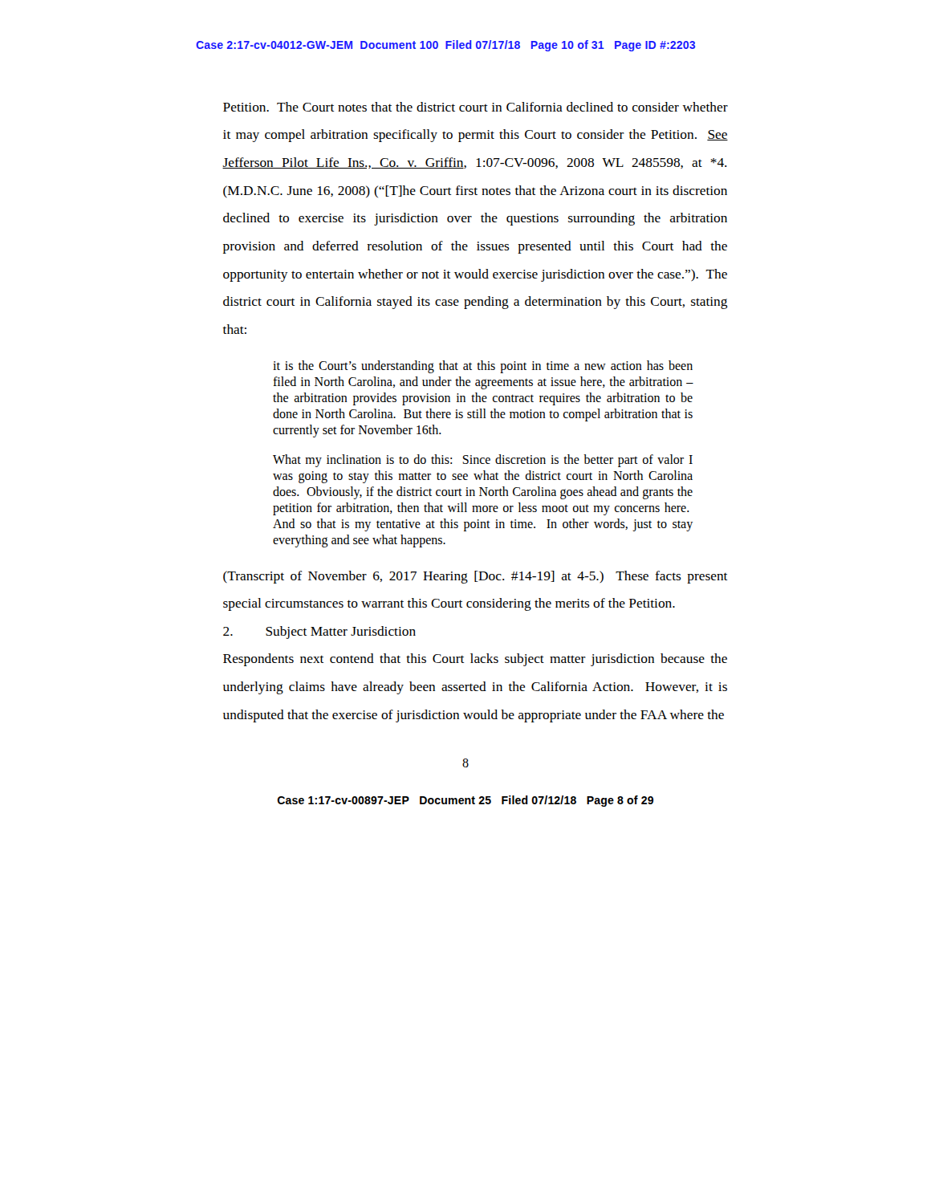Case 2:17-cv-04012-GW-JEM Document 100 Filed 07/17/18 Page 10 of 31 Page ID #:2203
Petition. The Court notes that the district court in California declined to consider whether it may compel arbitration specifically to permit this Court to consider the Petition. See Jefferson Pilot Life Ins., Co. v. Griffin, 1:07-CV-0096, 2008 WL 2485598, at *4. (M.D.N.C. June 16, 2008) (“[T]he Court first notes that the Arizona court in its discretion declined to exercise its jurisdiction over the questions surrounding the arbitration provision and deferred resolution of the issues presented until this Court had the opportunity to entertain whether or not it would exercise jurisdiction over the case.”). The district court in California stayed its case pending a determination by this Court, stating that:
it is the Court’s understanding that at this point in time a new action has been filed in North Carolina, and under the agreements at issue here, the arbitration –the arbitration provides provision in the contract requires the arbitration to be done in North Carolina. But there is still the motion to compel arbitration that is currently set for November 16th.
What my inclination is to do this: Since discretion is the better part of valor I was going to stay this matter to see what the district court in North Carolina does. Obviously, if the district court in North Carolina goes ahead and grants the petition for arbitration, then that will more or less moot out my concerns here. And so that is my tentative at this point in time. In other words, just to stay everything and see what happens.
(Transcript of November 6, 2017 Hearing [Doc. #14-19] at 4-5.) These facts present special circumstances to warrant this Court considering the merits of the Petition.
2. Subject Matter Jurisdiction
Respondents next contend that this Court lacks subject matter jurisdiction because the underlying claims have already been asserted in the California Action. However, it is undisputed that the exercise of jurisdiction would be appropriate under the FAA where the
8
Case 1:17-cv-00897-JEP Document 25 Filed 07/12/18 Page 8 of 29